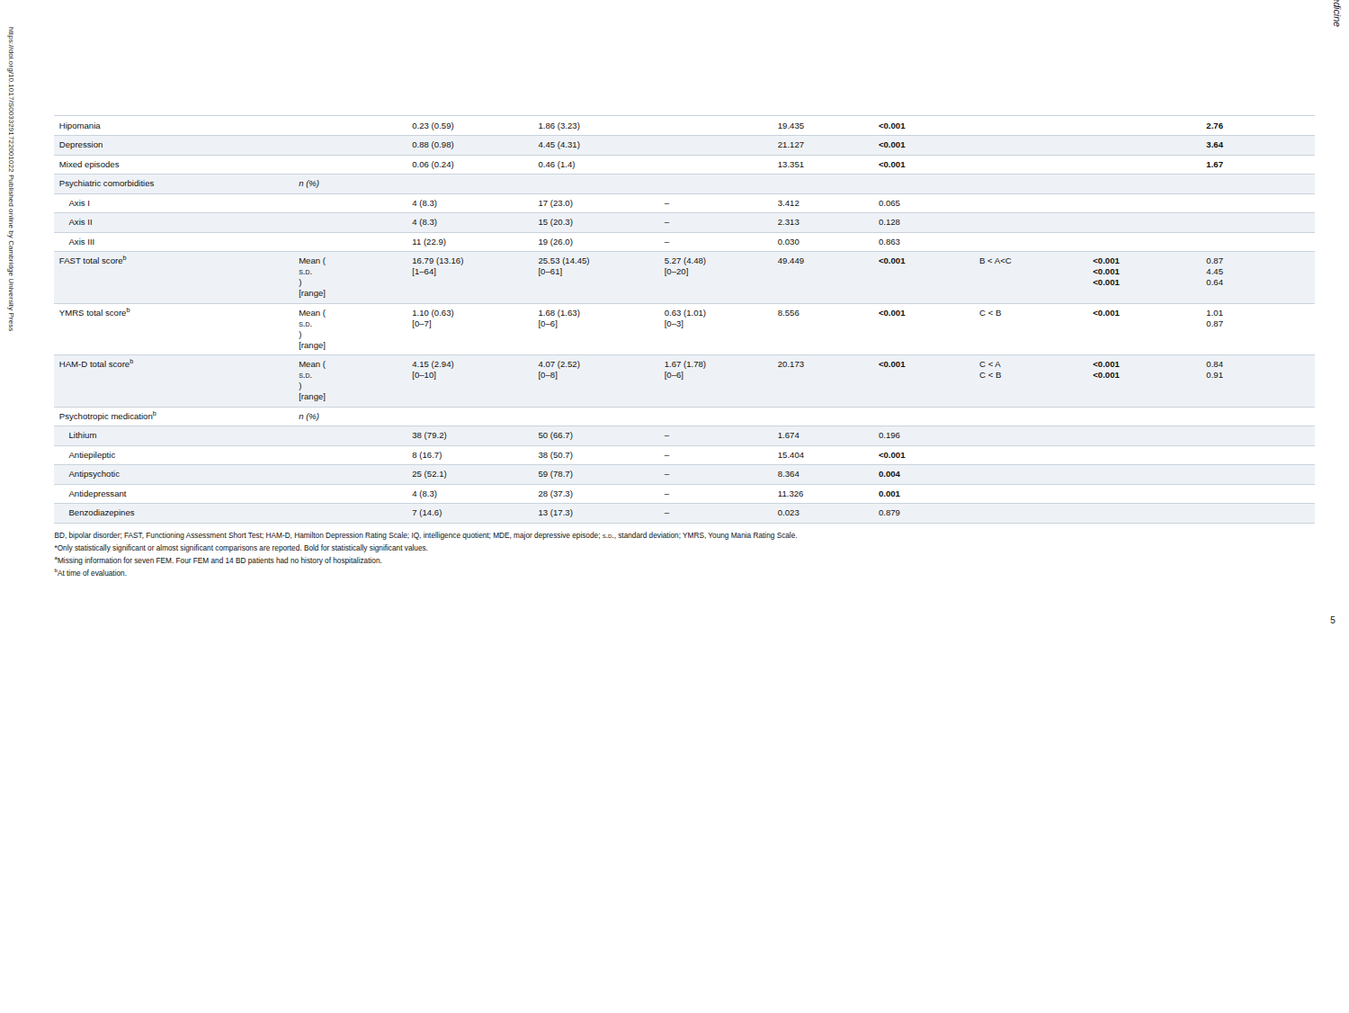https://doi.org/10.1017/S0033291722001022 Published online by Cambridge University Press
Psychological Medicine
| Hipomania | | 0.23 (0.59) | 1.86 (3.23) | | 19.435 | <0.001 | | | 2.76 |
| Depression | | 0.88 (0.98) | 4.45 (4.31) | | 21.127 | <0.001 | | | 3.64 |
| Mixed episodes | | 0.06 (0.24) | 0.46 (1.4) | | 13.351 | <0.001 | | | 1.67 |
| Psychiatric comorbidities | n (%) | | | | | | | | |
| Axis I | | 4 (8.3) | 17 (23.0) | – | 3.412 | 0.065 | | | |
| Axis II | | 4 (8.3) | 15 (20.3) | – | 2.313 | 0.128 | | | |
| Axis III | | 11 (22.9) | 19 (26.0) | – | 0.030 | 0.863 | | | |
| FAST total score b | Mean ( s.d. ) [range] | 16.79 (13.16) [1–64] | 25.53 (14.45) [0–61] | 5.27 (4.48) [0–20] | 49.449 | <0.001 | B < A<C | <0.001 <0.001 <0.001 | 0.87 4.45 0.64 |
| YMRS total score b | Mean ( s.d. ) [range] | 1.10 (0.63) [0–7] | 1.68 (1.63) [0–6] | 0.63 (1.01) [0–3] | 8.556 | <0.001 | C < B | <0.001 | 1.01 0.87 |
| HAM-D total score b | Mean ( s.d. ) [range] | 4.15 (2.94) [0–10] | 4.07 (2.52) [0–8] | 1.67 (1.78) [0–6] | 20.173 | <0.001 | C < A C < B | <0.001 <0.001 | 0.84 0.91 |
| Psychotropic medication b | n (%) | | | | | | | | |
| Lithium | | 38 (79.2) | 50 (66.7) | – | 1.674 | 0.196 | | | |
| Antiepileptic | | 8 (16.7) | 38 (50.7) | – | 15.404 | <0.001 | | | |
| Antipsychotic | | 25 (52.1) | 59 (78.7) | – | 8.364 | 0.004 | | | |
| Antidepressant | | 4 (8.3) | 28 (37.3) | – | 11.326 | 0.001 | | | |
| Benzodiazepines | | 7 (14.6) | 13 (17.3) | – | 0.023 | 0.879 | | | |
BD, bipolar disorder; FAST, Functioning Assessment Short Test; HAM-D, Hamilton Depression Rating Scale; IQ, intelligence quotient; MDE, major depressive episode; s.d., standard deviation; YMRS, Young Mania Rating Scale.
*Only statistically significant or almost significant comparisons are reported. Bold for statistically significant values.
aMissing information for seven FEM. Four FEM and 14 BD patients had no history of hospitalization.
bAt time of evaluation.
5